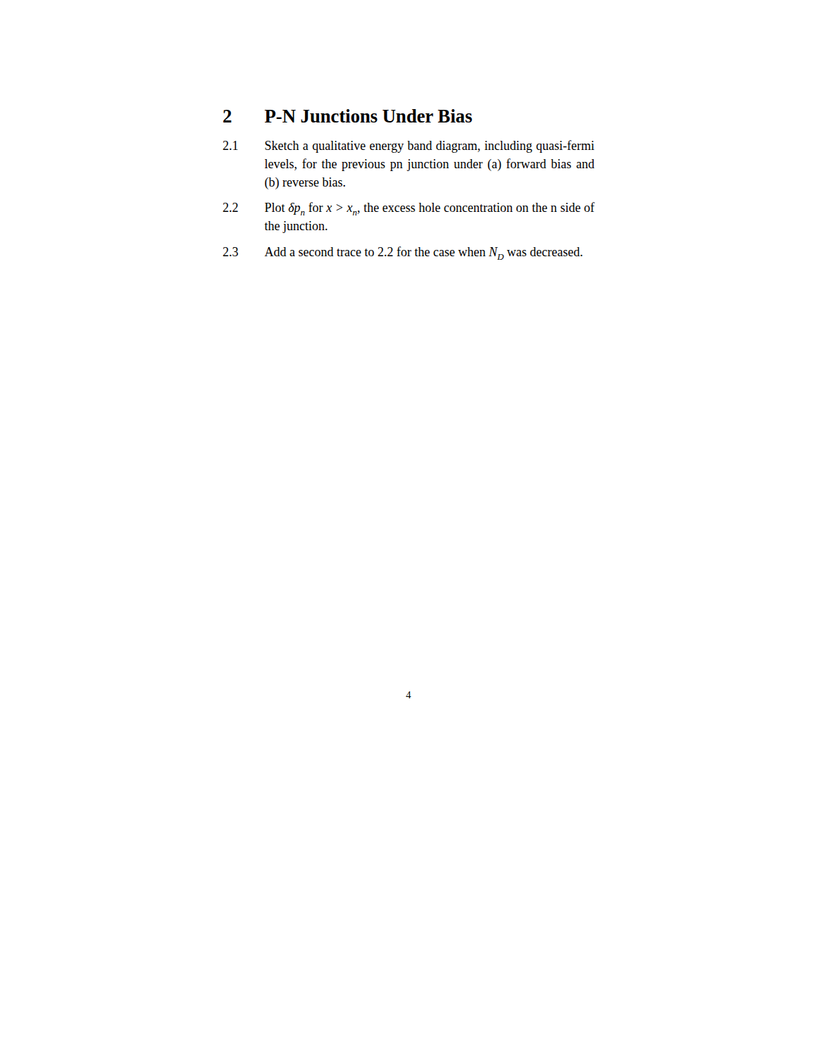2 P-N Junctions Under Bias
2.1 Sketch a qualitative energy band diagram, including quasi-fermi levels, for the previous pn junction under (a) forward bias and (b) reverse bias.
2.2 Plot δpn for x > xn, the excess hole concentration on the n side of the junction.
2.3 Add a second trace to 2.2 for the case when ND was decreased.
4